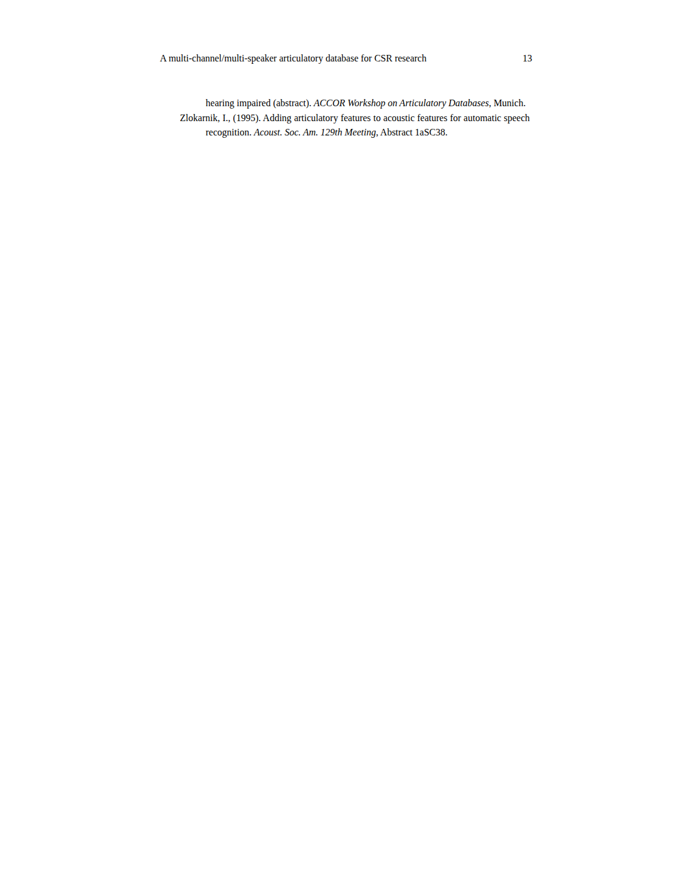A multi-channel/multi-speaker articulatory database for CSR research 13
hearing impaired (abstract). ACCOR Workshop on Articulatory Databases, Munich.
Zlokarnik, I., (1995). Adding articulatory features to acoustic features for automatic speech recognition. Acoust. Soc. Am. 129th Meeting, Abstract 1aSC38.